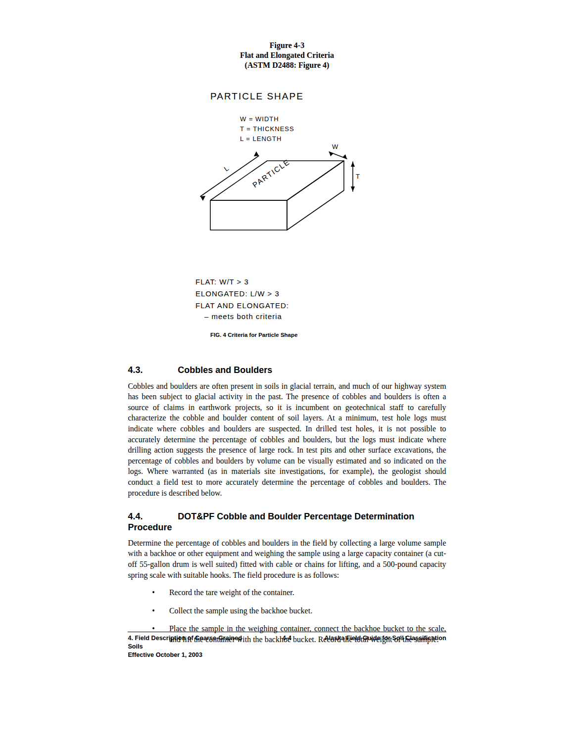Figure 4-3 Flat and Elongated Criteria (ASTM D2488: Figure 4)
PARTICLE SHAPE W = WIDTH T = THICKNESS L = LENGTH PARTICLE L W T FLAT: W/T > 3 ELONGATED: L/W > 3 FLAT AND ELONGATED: – meets both criteria FIG. 4 Criteria for Particle Shape
4.3. Cobbles and Boulders
Cobbles and boulders are often present in soils in glacial terrain, and much of our highway system has been subject to glacial activity in the past. The presence of cobbles and boulders is often a source of claims in earthwork projects, so it is incumbent on geotechnical staff to carefully characterize the cobble and boulder content of soil layers. At a minimum, test hole logs must indicate where cobbles and boulders are suspected. In drilled test holes, it is not possible to accurately determine the percentage of cobbles and boulders, but the logs must indicate where drilling action suggests the presence of large rock. In test pits and other surface excavations, the percentage of cobbles and boulders by volume can be visually estimated and so indicated on the logs. Where warranted (as in materials site investigations, for example), the geologist should conduct a field test to more accurately determine the percentage of cobbles and boulders. The procedure is described below.
4.4. DOT&PF Cobble and Boulder Percentage Determination Procedure
Determine the percentage of cobbles and boulders in the field by collecting a large volume sample with a backhoe or other equipment and weighing the sample using a large capacity container (a cut-off 55-gallon drum is well suited) fitted with cable or chains for lifting, and a 500-pound capacity spring scale with suitable hooks. The field procedure is as follows:
Record the tare weight of the container.
Collect the sample using the backhoe bucket.
Place the sample in the weighing container, connect the backhoe bucket to the scale, and lift the container with the backhoe bucket. Record the total weight of the sample.
| 4. Field Description of Coarse-Grained Soils | 4-4 | Alaska Field Guide for Soil Classification |
| Effective October 1, 2003 | | |